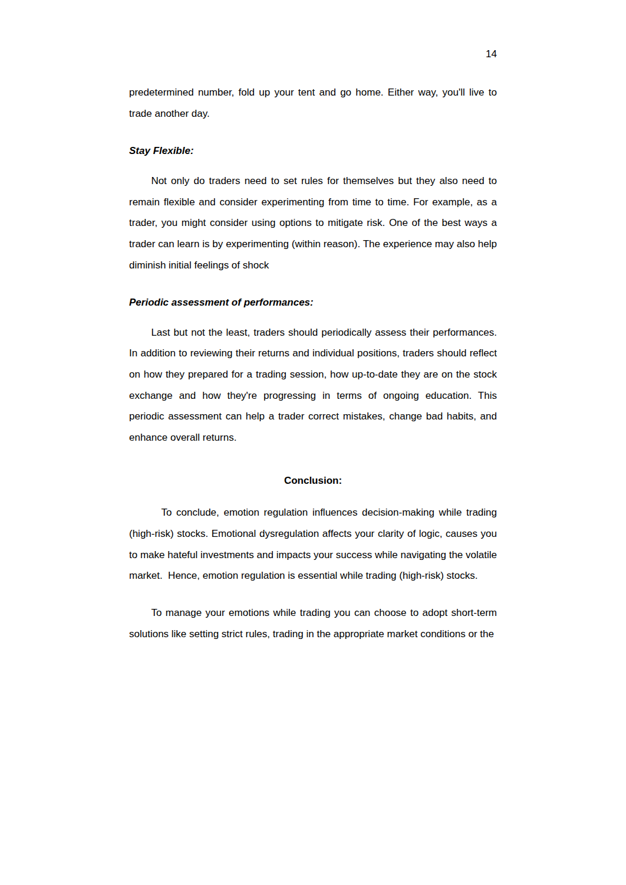14
predetermined number, fold up your tent and go home. Either way, you'll live to trade another day.
Stay Flexible:
Not only do traders need to set rules for themselves but they also need to remain flexible and consider experimenting from time to time. For example, as a trader, you might consider using options to mitigate risk. One of the best ways a trader can learn is by experimenting (within reason). The experience may also help diminish initial feelings of shock
Periodic assessment of performances:
Last but not the least, traders should periodically assess their performances. In addition to reviewing their returns and individual positions, traders should reflect on how they prepared for a trading session, how up-to-date they are on the stock exchange and how they're progressing in terms of ongoing education. This periodic assessment can help a trader correct mistakes, change bad habits, and enhance overall returns.
Conclusion:
To conclude, emotion regulation influences decision-making while trading (high-risk) stocks. Emotional dysregulation affects your clarity of logic, causes you to make hateful investments and impacts your success while navigating the volatile market. Hence, emotion regulation is essential while trading (high-risk) stocks.
To manage your emotions while trading you can choose to adopt short-term solutions like setting strict rules, trading in the appropriate market conditions or the